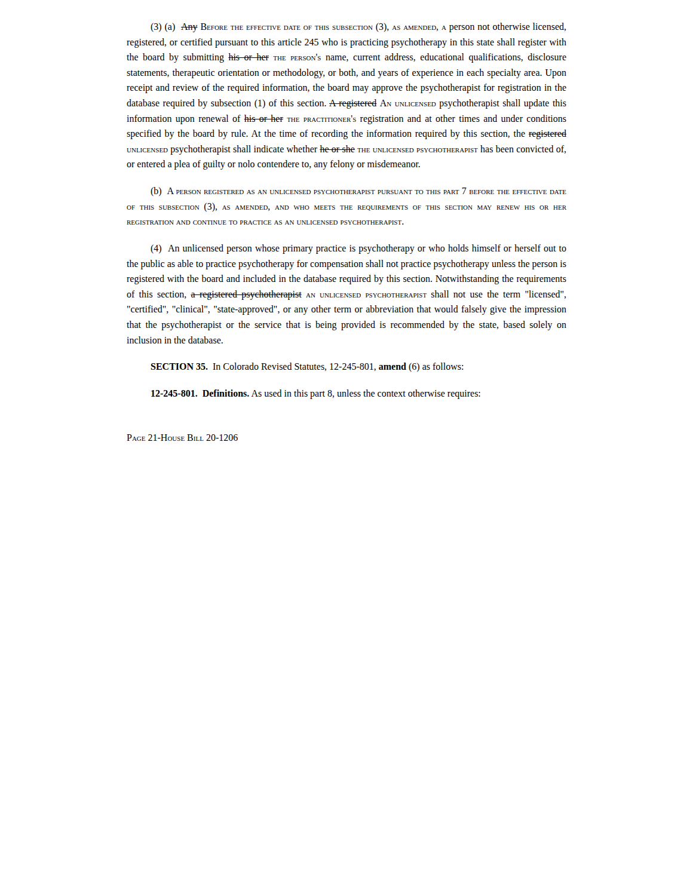(3) (a) Any Before the effective date of this subsection (3), as amended, a person not otherwise licensed, registered, or certified pursuant to this article 245 who is practicing psychotherapy in this state shall register with the board by submitting his or her the person's name, current address, educational qualifications, disclosure statements, therapeutic orientation or methodology, or both, and years of experience in each specialty area. Upon receipt and review of the required information, the board may approve the psychotherapist for registration in the database required by subsection (1) of this section. A registered An unlicensed psychotherapist shall update this information upon renewal of his or her the practitioner's registration and at other times and under conditions specified by the board by rule. At the time of recording the information required by this section, the registered unlicensed psychotherapist shall indicate whether he or she the unlicensed psychotherapist has been convicted of, or entered a plea of guilty or nolo contendere to, any felony or misdemeanor.
(b) A person registered as an unlicensed psychotherapist pursuant to this part 7 before the effective date of this subsection (3), as amended, and who meets the requirements of this section may renew his or her registration and continue to practice as an unlicensed psychotherapist.
(4) An unlicensed person whose primary practice is psychotherapy or who holds himself or herself out to the public as able to practice psychotherapy for compensation shall not practice psychotherapy unless the person is registered with the board and included in the database required by this section. Notwithstanding the requirements of this section, a registered psychotherapist an unlicensed psychotherapist shall not use the term "licensed", "certified", "clinical", "state-approved", or any other term or abbreviation that would falsely give the impression that the psychotherapist or the service that is being provided is recommended by the state, based solely on inclusion in the database.
SECTION 35. In Colorado Revised Statutes, 12-245-801, amend (6) as follows:
12-245-801. Definitions. As used in this part 8, unless the context otherwise requires:
Page 21-House Bill 20-1206